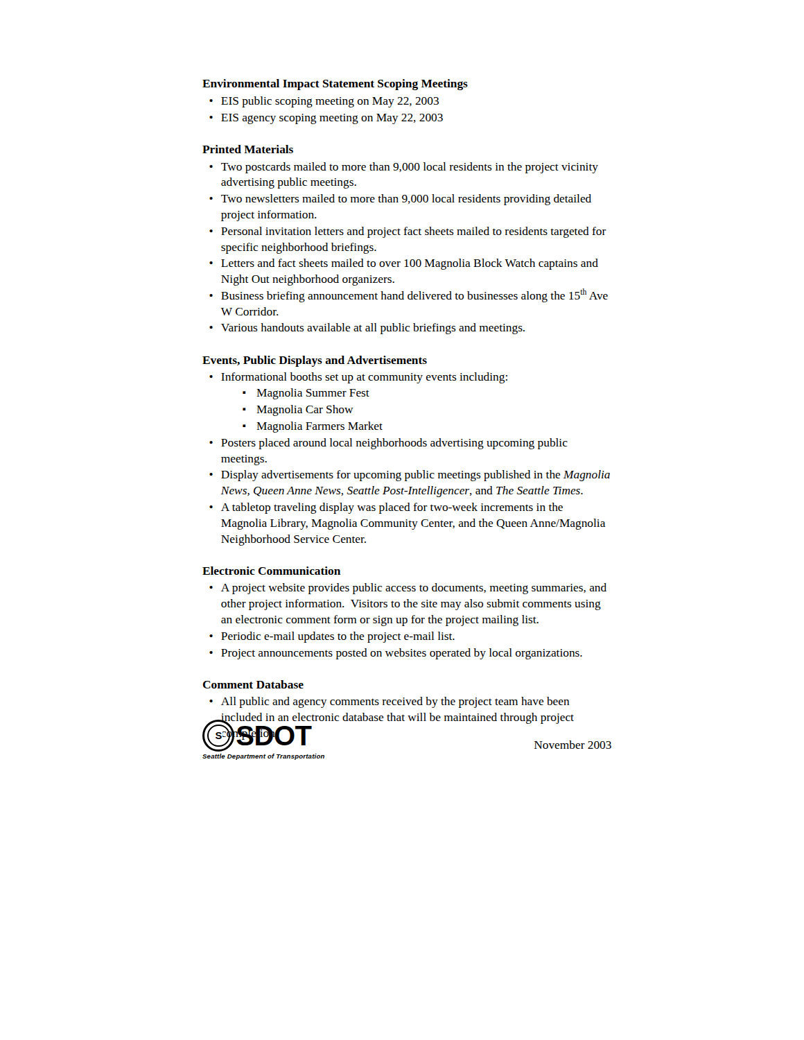Environmental Impact Statement Scoping Meetings
EIS public scoping meeting on May 22, 2003
EIS agency scoping meeting on May 22, 2003
Printed Materials
Two postcards mailed to more than 9,000 local residents in the project vicinity advertising public meetings.
Two newsletters mailed to more than 9,000 local residents providing detailed project information.
Personal invitation letters and project fact sheets mailed to residents targeted for specific neighborhood briefings.
Letters and fact sheets mailed to over 100 Magnolia Block Watch captains and Night Out neighborhood organizers.
Business briefing announcement hand delivered to businesses along the 15th Ave W Corridor.
Various handouts available at all public briefings and meetings.
Events, Public Displays and Advertisements
Informational booths set up at community events including:
Magnolia Summer Fest
Magnolia Car Show
Magnolia Farmers Market
Posters placed around local neighborhoods advertising upcoming public meetings.
Display advertisements for upcoming public meetings published in the Magnolia News, Queen Anne News, Seattle Post-Intelligencer, and The Seattle Times.
A tabletop traveling display was placed for two-week increments in the Magnolia Library, Magnolia Community Center, and the Queen Anne/Magnolia Neighborhood Service Center.
Electronic Communication
A project website provides public access to documents, meeting summaries, and other project information. Visitors to the site may also submit comments using an electronic comment form or sign up for the project mailing list.
Periodic e-mail updates to the project e-mail list.
Project announcements posted on websites operated by local organizations.
Comment Database
All public and agency comments received by the project team have been included in an electronic database that will be maintained through project completion.
SSDOT
Seattle Department of Transportation
November 2003